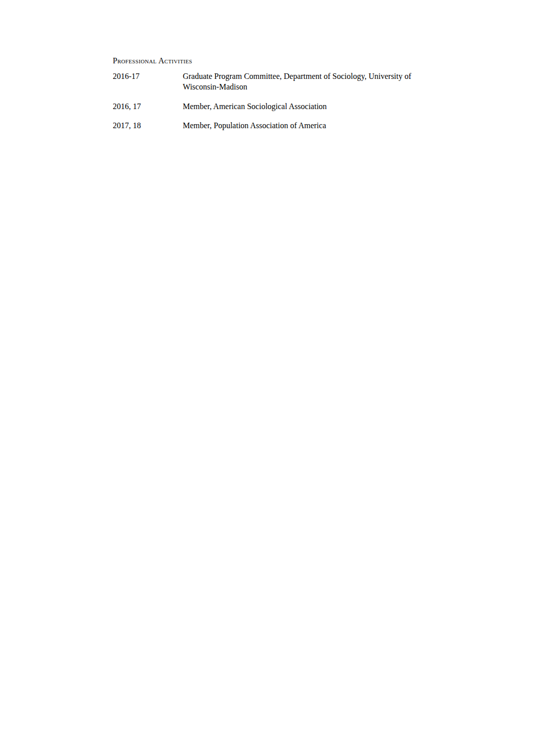Professional Activities
| 2016-17 | Graduate Program Committee, Department of Sociology, University of Wisconsin-Madison |
| 2016, 17 | Member, American Sociological Association |
| 2017, 18 | Member, Population Association of America |